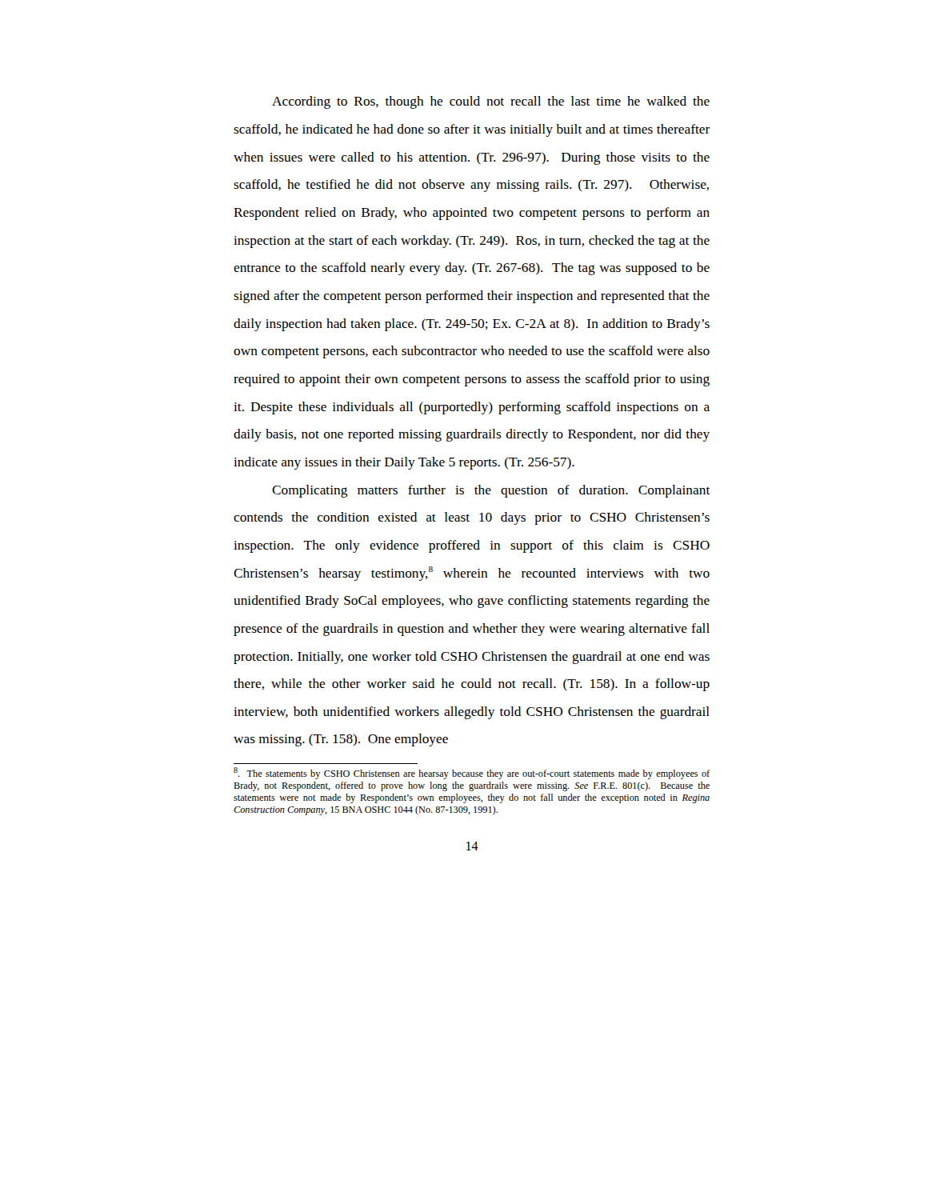According to Ros, though he could not recall the last time he walked the scaffold, he indicated he had done so after it was initially built and at times thereafter when issues were called to his attention. (Tr. 296-97). During those visits to the scaffold, he testified he did not observe any missing rails. (Tr. 297). Otherwise, Respondent relied on Brady, who appointed two competent persons to perform an inspection at the start of each workday. (Tr. 249). Ros, in turn, checked the tag at the entrance to the scaffold nearly every day. (Tr. 267-68). The tag was supposed to be signed after the competent person performed their inspection and represented that the daily inspection had taken place. (Tr. 249-50; Ex. C-2A at 8). In addition to Brady’s own competent persons, each subcontractor who needed to use the scaffold were also required to appoint their own competent persons to assess the scaffold prior to using it. Despite these individuals all (purportedly) performing scaffold inspections on a daily basis, not one reported missing guardrails directly to Respondent, nor did they indicate any issues in their Daily Take 5 reports. (Tr. 256-57).
Complicating matters further is the question of duration. Complainant contends the condition existed at least 10 days prior to CSHO Christensen’s inspection. The only evidence proffered in support of this claim is CSHO Christensen’s hearsay testimony,8 wherein he recounted interviews with two unidentified Brady SoCal employees, who gave conflicting statements regarding the presence of the guardrails in question and whether they were wearing alternative fall protection. Initially, one worker told CSHO Christensen the guardrail at one end was there, while the other worker said he could not recall. (Tr. 158). In a follow-up interview, both unidentified workers allegedly told CSHO Christensen the guardrail was missing. (Tr. 158). One employee
8. The statements by CSHO Christensen are hearsay because they are out-of-court statements made by employees of Brady, not Respondent, offered to prove how long the guardrails were missing. See F.R.E. 801(c). Because the statements were not made by Respondent’s own employees, they do not fall under the exception noted in Regina Construction Company, 15 BNA OSHC 1044 (No. 87-1309, 1991).
14